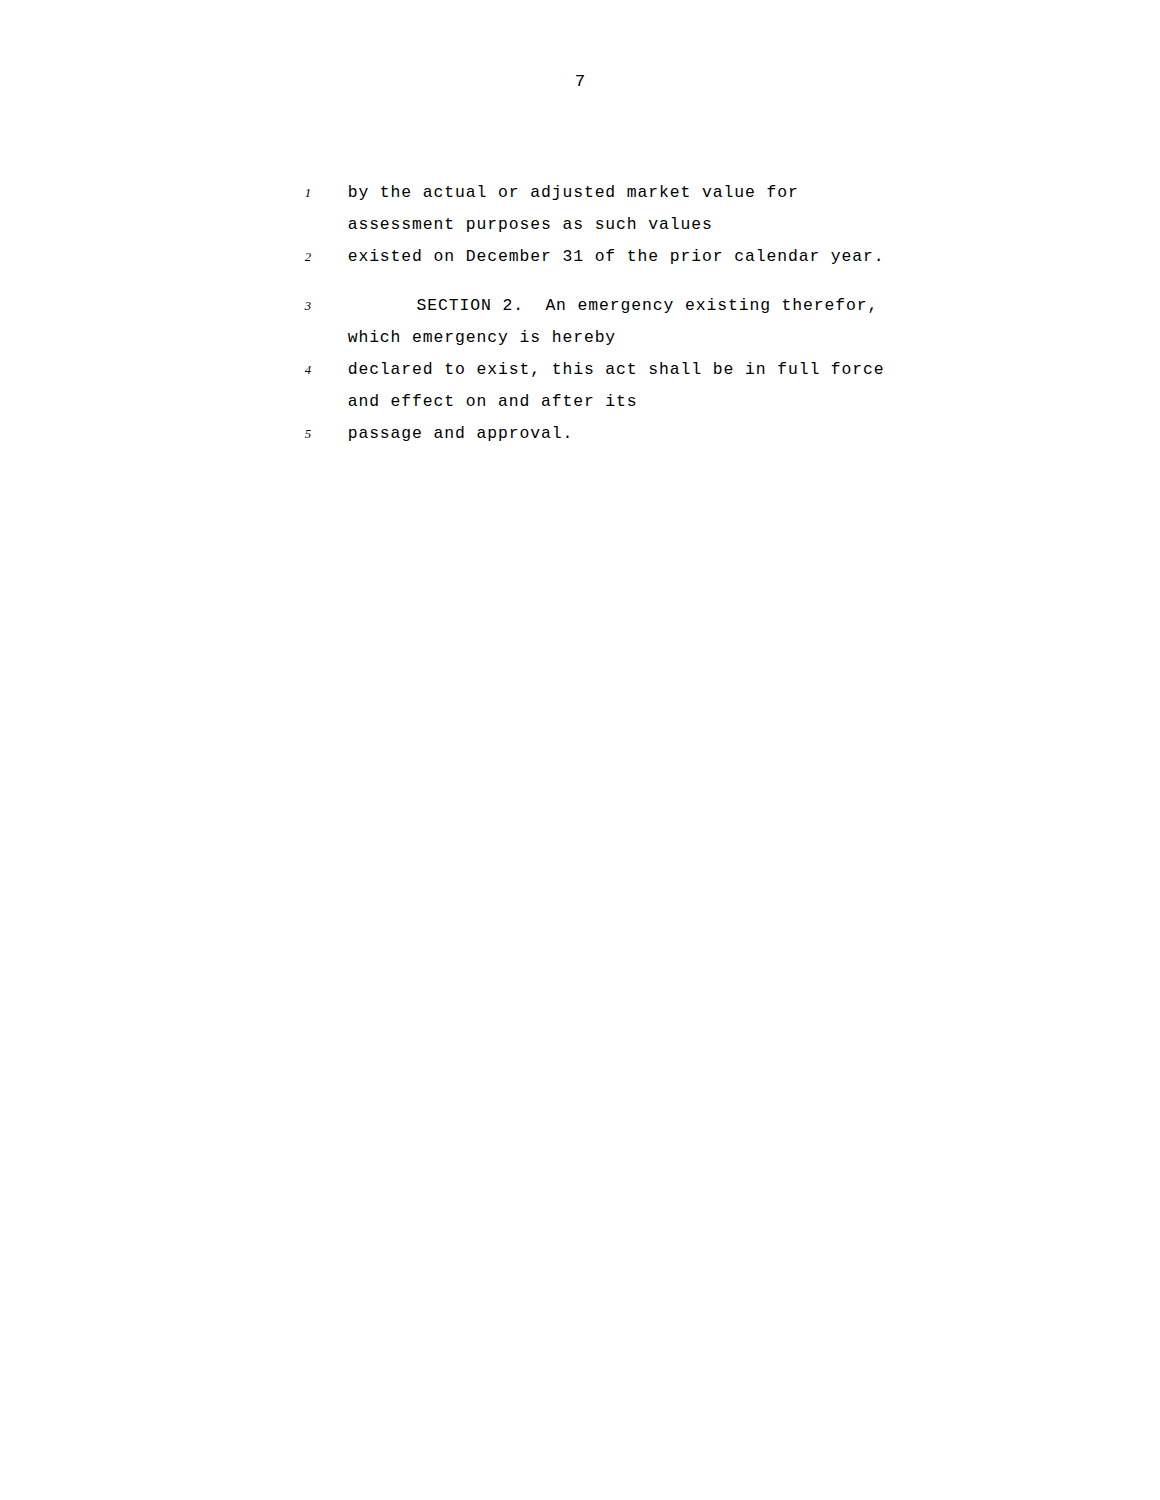7
1 by the actual or adjusted market value for assessment purposes as such values
2 existed on December 31 of the prior calendar year.
3 SECTION 2. An emergency existing therefor, which emergency is hereby
4 declared to exist, this act shall be in full force and effect on and after its
5 passage and approval.